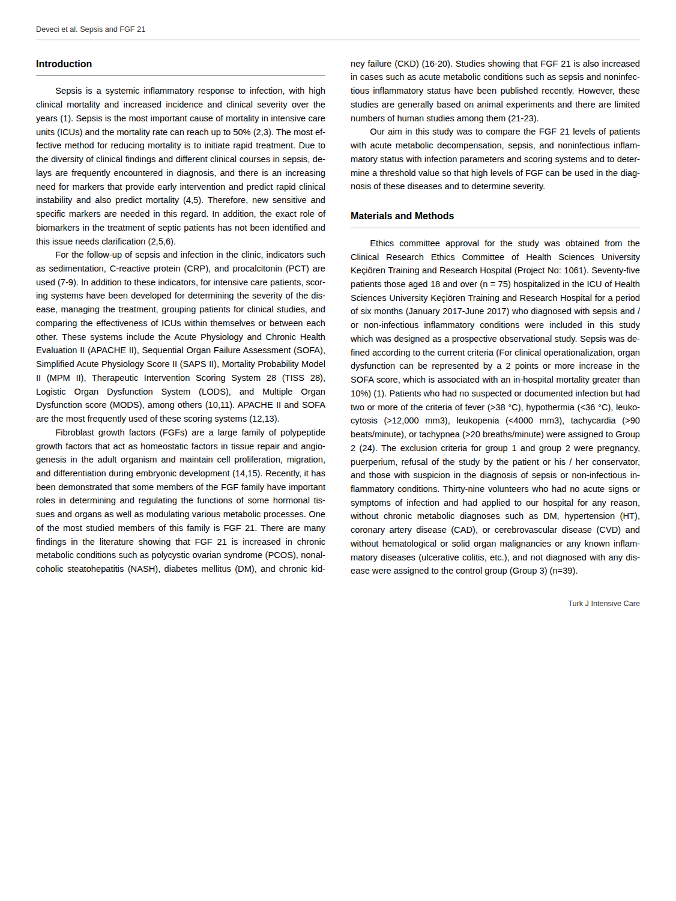Deveci et al. Sepsis and FGF 21
Introduction
Sepsis is a systemic inflammatory response to infection, with high clinical mortality and increased incidence and clinical severity over the years (1). Sepsis is the most important cause of mortality in intensive care units (ICUs) and the mortality rate can reach up to 50% (2,3). The most effective method for reducing mortality is to initiate rapid treatment. Due to the diversity of clinical findings and different clinical courses in sepsis, delays are frequently encountered in diagnosis, and there is an increasing need for markers that provide early intervention and predict rapid clinical instability and also predict mortality (4,5). Therefore, new sensitive and specific markers are needed in this regard. In addition, the exact role of biomarkers in the treatment of septic patients has not been identified and this issue needs clarification (2,5,6).
For the follow-up of sepsis and infection in the clinic, indicators such as sedimentation, C-reactive protein (CRP), and procalcitonin (PCT) are used (7-9). In addition to these indicators, for intensive care patients, scoring systems have been developed for determining the severity of the disease, managing the treatment, grouping patients for clinical studies, and comparing the effectiveness of ICUs within themselves or between each other. These systems include the Acute Physiology and Chronic Health Evaluation II (APACHE II), Sequential Organ Failure Assessment (SOFA), Simplified Acute Physiology Score II (SAPS II), Mortality Probability Model II (MPM II), Therapeutic Intervention Scoring System 28 (TISS 28), Logistic Organ Dysfunction System (LODS), and Multiple Organ Dysfunction score (MODS), among others (10,11). APACHE II and SOFA are the most frequently used of these scoring systems (12,13).
Fibroblast growth factors (FGFs) are a large family of polypeptide growth factors that act as homeostatic factors in tissue repair and angiogenesis in the adult organism and maintain cell proliferation, migration, and differentiation during embryonic development (14,15). Recently, it has been demonstrated that some members of the FGF family have important roles in determining and regulating the functions of some hormonal tissues and organs as well as modulating various metabolic processes. One of the most studied members of this family is FGF 21. There are many findings in the literature showing that FGF 21 is increased in chronic metabolic conditions such as polycystic ovarian syndrome (PCOS), nonalcoholic steatohepatitis (NASH), diabetes mellitus (DM), and chronic kidney failure (CKD) (16-20). Studies showing that FGF 21 is also increased in cases such as acute metabolic conditions such as sepsis and noninfectious inflammatory status have been published recently. However, these studies are generally based on animal experiments and there are limited numbers of human studies among them (21-23).
Our aim in this study was to compare the FGF 21 levels of patients with acute metabolic decompensation, sepsis, and noninfectious inflammatory status with infection parameters and scoring systems and to determine a threshold value so that high levels of FGF can be used in the diagnosis of these diseases and to determine severity.
Materials and Methods
Ethics committee approval for the study was obtained from the Clinical Research Ethics Committee of Health Sciences University Keçiören Training and Research Hospital (Project No: 1061). Seventy-five patients those aged 18 and over (n = 75) hospitalized in the ICU of Health Sciences University Keçiören Training and Research Hospital for a period of six months (January 2017-June 2017) who diagnosed with sepsis and / or non-infectious inflammatory conditions were included in this study which was designed as a prospective observational study. Sepsis was defined according to the current criteria (For clinical operationalization, organ dysfunction can be represented by a 2 points or more increase in the SOFA score, which is associated with an in-hospital mortality greater than 10%) (1). Patients who had no suspected or documented infection but had two or more of the criteria of fever (>38 °C), hypothermia (<36 °C), leukocytosis (>12,000 mm3), leukopenia (<4000 mm3), tachycardia (>90 beats/minute), or tachypnea (>20 breaths/minute) were assigned to Group 2 (24). The exclusion criteria for group 1 and group 2 were pregnancy, puerperium, refusal of the study by the patient or his / her conservator, and those with suspicion in the diagnosis of sepsis or non-infectious inflammatory conditions. Thirty-nine volunteers who had no acute signs or symptoms of infection and had applied to our hospital for any reason, without chronic metabolic diagnoses such as DM, hypertension (HT), coronary artery disease (CAD), or cerebrovascular disease (CVD) and without hematological or solid organ malignancies or any known inflammatory diseases (ulcerative colitis, etc.), and not diagnosed with any disease were assigned to the control group (Group 3) (n=39).
Turk J Intensive Care